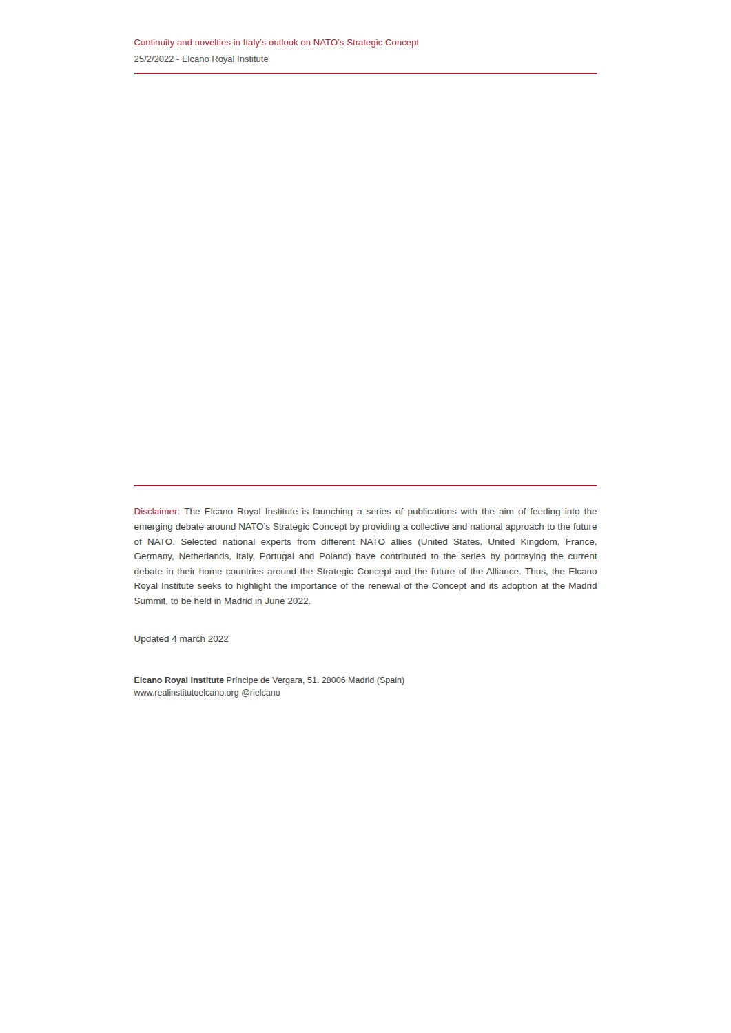Continuity and novelties in Italy’s outlook on NATO’s Strategic Concept
25/2/2022 - Elcano Royal Institute
Disclaimer: The Elcano Royal Institute is launching a series of publications with the aim of feeding into the emerging debate around NATO’s Strategic Concept by providing a collective and national approach to the future of NATO. Selected national experts from different NATO allies (United States, United Kingdom, France, Germany, Netherlands, Italy, Portugal and Poland) have contributed to the series by portraying the current debate in their home countries around the Strategic Concept and the future of the Alliance. Thus, the Elcano Royal Institute seeks to highlight the importance of the renewal of the Concept and its adoption at the Madrid Summit, to be held in Madrid in June 2022.
Updated 4 march 2022
Elcano Royal Institute Príncipe de Vergara, 51. 28006 Madrid (Spain)
www.realinstitutoelcano.org @rielcano